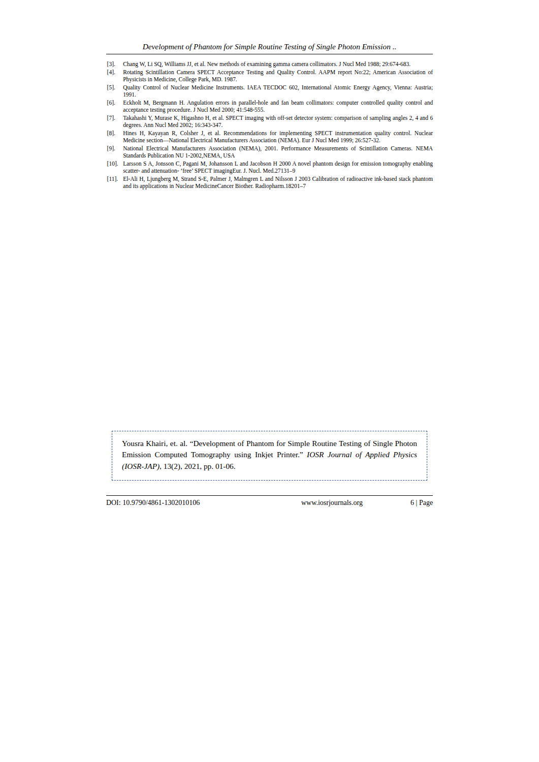Development of Phantom for Simple Routine Testing of Single Photon Emission ..
[3]. Chang W, Li SQ, Williams JJ, et al. New methods of examining gamma camera collimators. J Nucl Med 1988; 29:674-683.
[4]. Rotating Scintillation Camera SPECT Acceptance Testing and Quality Control. AAPM report No:22; American Association of Physicists in Medicine, College Park, MD. 1987.
[5]. Quality Control of Nuclear Medicine Instruments. IAEA TECDOC 602, International Atomic Energy Agency, Vienna: Austria; 1991.
[6]. Eckholt M, Bergmann H. Angulation errors in parallel-hole and fan beam collimators: computer controlled quality control and acceptance testing procedure. J Nucl Med 2000; 41:548-555.
[7]. Takahashi Y, Murase K, Higashno H, et al. SPECT imaging with off-set detector system: comparison of sampling angles 2, 4 and 6 degrees. Ann Nucl Med 2002; 16:343-347.
[8]. Hines H, Kayayan R, Colsher J, et al. Recommendations for implementing SPECT instrumentation quality control. Nuclear Medicine section—National Electrical Manufacturers Association (NEMA). Eur J Nucl Med 1999; 26:527-32.
[9]. National Electrical Manufacturers Association (NEMA), 2001. Performance Measurements of Scintillation Cameras. NEMA Standards Publication NU 1-2002,NEMA, USA
[10]. Larsson S A, Jonsson C, Pagani M, Johansson L and Jacobson H 2000 A novel phantom design for emission tomography enabling scatter- and attenuation- ‘free’ SPECT imagingEur. J. Nucl. Med.27131–9
[11]. El-Ali H, Ljungberg M, Strand S-E, Palmer J, Malmgren L and Nilsson J 2003 Calibration of radioactive ink-based stack phantom and its applications in Nuclear MedicineCancer Biother. Radiopharm.18201–7
Yousra Khairi, et. al. “Development of Phantom for Simple Routine Testing of Single Photon Emission Computed Tomography using Inkjet Printer.” IOSR Journal of Applied Physics (IOSR-JAP), 13(2), 2021, pp. 01-06.
DOI: 10.9790/4861-1302010106
www.iosrjournals.org
6 | Page